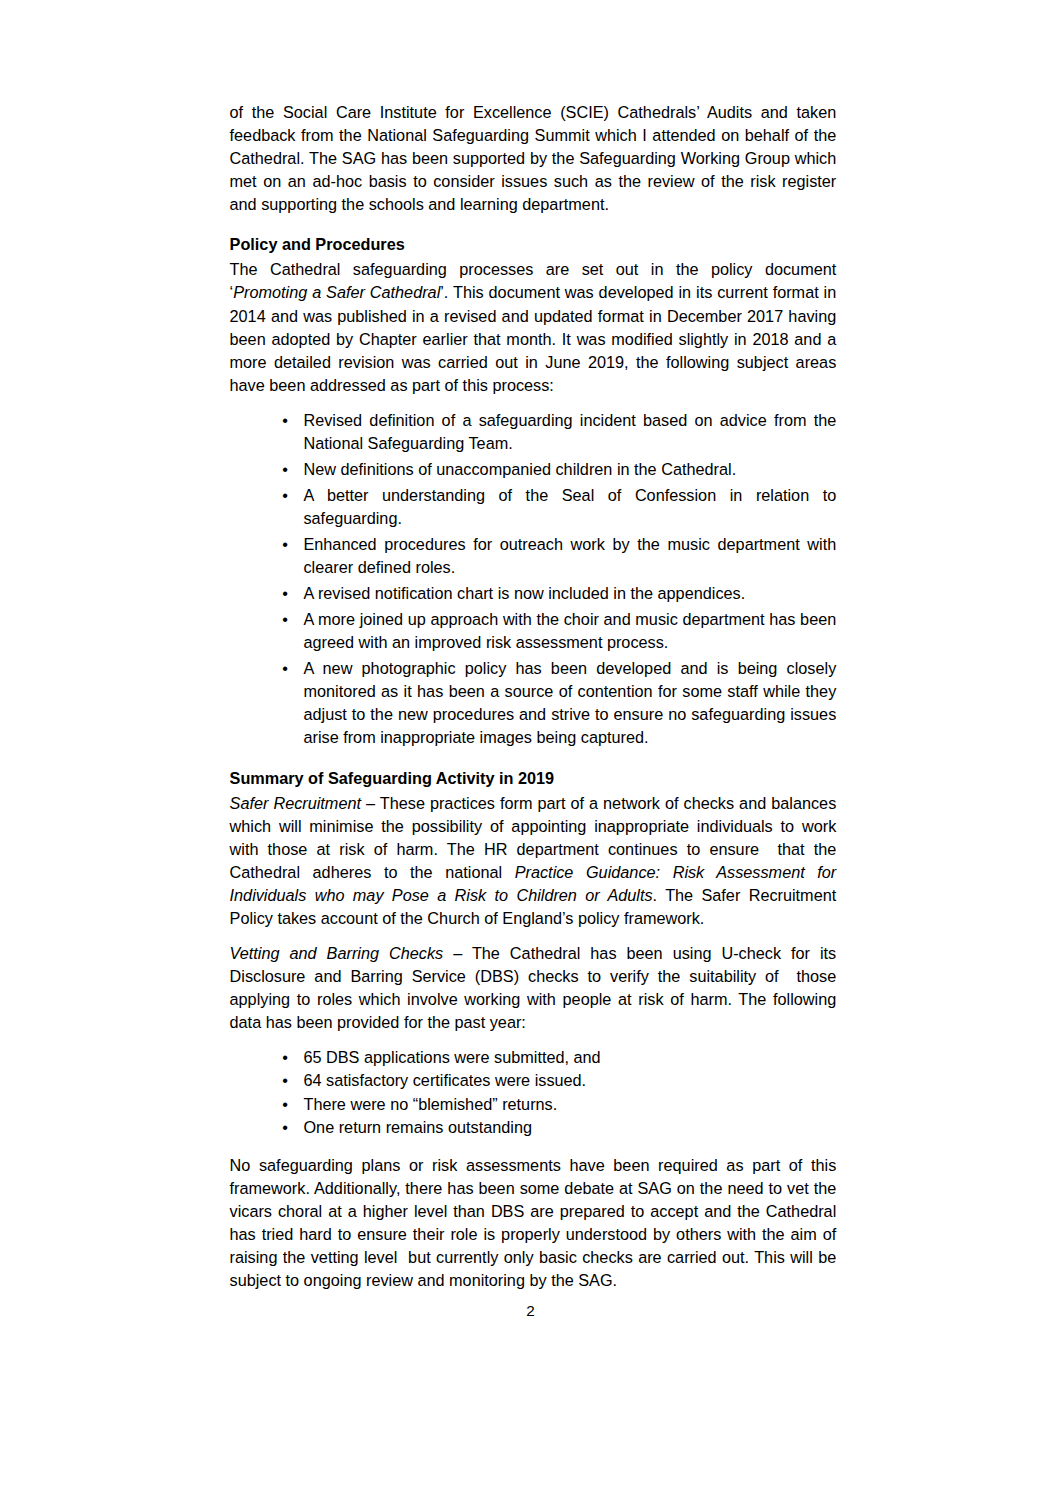of the Social Care Institute for Excellence (SCIE) Cathedrals’ Audits and taken feedback from the National Safeguarding Summit which I attended on behalf of the Cathedral. The SAG has been supported by the Safeguarding Working Group which met on an ad-hoc basis to consider issues such as the review of the risk register and supporting the schools and learning department.
Policy and Procedures
The Cathedral safeguarding processes are set out in the policy document ‘Promoting a Safer Cathedral’. This document was developed in its current format in 2014 and was published in a revised and updated format in December 2017 having been adopted by Chapter earlier that month. It was modified slightly in 2018 and a more detailed revision was carried out in June 2019, the following subject areas have been addressed as part of this process:
Revised definition of a safeguarding incident based on advice from the National Safeguarding Team.
New definitions of unaccompanied children in the Cathedral.
A better understanding of the Seal of Confession in relation to safeguarding.
Enhanced procedures for outreach work by the music department with clearer defined roles.
A revised notification chart is now included in the appendices.
A more joined up approach with the choir and music department has been agreed with an improved risk assessment process.
A new photographic policy has been developed and is being closely monitored as it has been a source of contention for some staff while they adjust to the new procedures and strive to ensure no safeguarding issues arise from inappropriate images being captured.
Summary of Safeguarding Activity in 2019
Safer Recruitment – These practices form part of a network of checks and balances which will minimise the possibility of appointing inappropriate individuals to work with those at risk of harm. The HR department continues to ensure that the Cathedral adheres to the national Practice Guidance: Risk Assessment for Individuals who may Pose a Risk to Children or Adults. The Safer Recruitment Policy takes account of the Church of England’s policy framework.
Vetting and Barring Checks – The Cathedral has been using U-check for its Disclosure and Barring Service (DBS) checks to verify the suitability of those applying to roles which involve working with people at risk of harm. The following data has been provided for the past year:
65 DBS applications were submitted, and
64 satisfactory certificates were issued.
There were no “blemished” returns.
One return remains outstanding
No safeguarding plans or risk assessments have been required as part of this framework. Additionally, there has been some debate at SAG on the need to vet the vicars choral at a higher level than DBS are prepared to accept and the Cathedral has tried hard to ensure their role is properly understood by others with the aim of raising the vetting level but currently only basic checks are carried out. This will be subject to ongoing review and monitoring by the SAG.
2